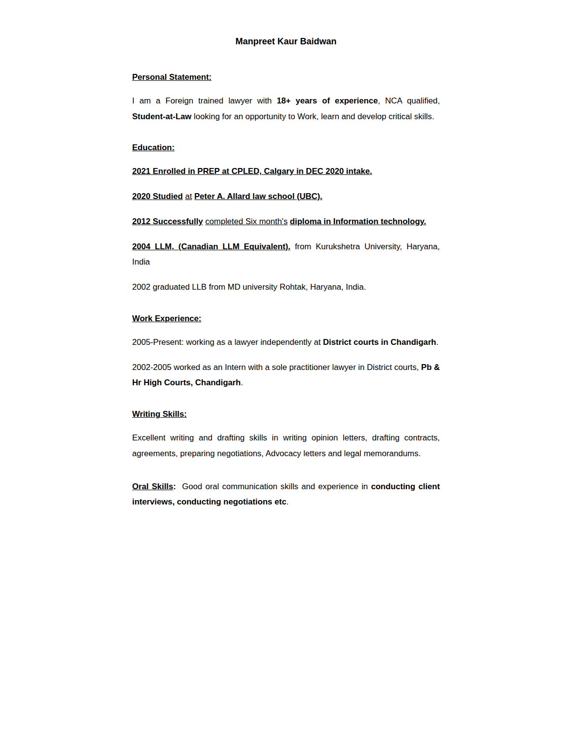Manpreet Kaur Baidwan
Personal Statement:
I am a Foreign trained lawyer with 18+ years of experience, NCA qualified, Student-at-Law looking for an opportunity to Work, learn and develop critical skills.
Education:
2021 Enrolled in PREP at CPLED, Calgary in DEC 2020 intake.
2020 Studied at Peter A. Allard law school (UBC).
2012 Successfully completed Six month's diploma in Information technology.
2004 LLM, (Canadian LLM Equivalent). from Kurukshetra University, Haryana, India
2002 graduated LLB from MD university Rohtak, Haryana, India.
Work Experience:
2005-Present: working as a lawyer independently at District courts in Chandigarh.
2002-2005 worked as an Intern with a sole practitioner lawyer in District courts, Pb & Hr High Courts, Chandigarh.
Writing Skills:
Excellent writing and drafting skills in writing opinion letters, drafting contracts, agreements, preparing negotiations, Advocacy letters and legal memorandums.
Oral Skills: Good oral communication skills and experience in conducting client interviews, conducting negotiations etc.